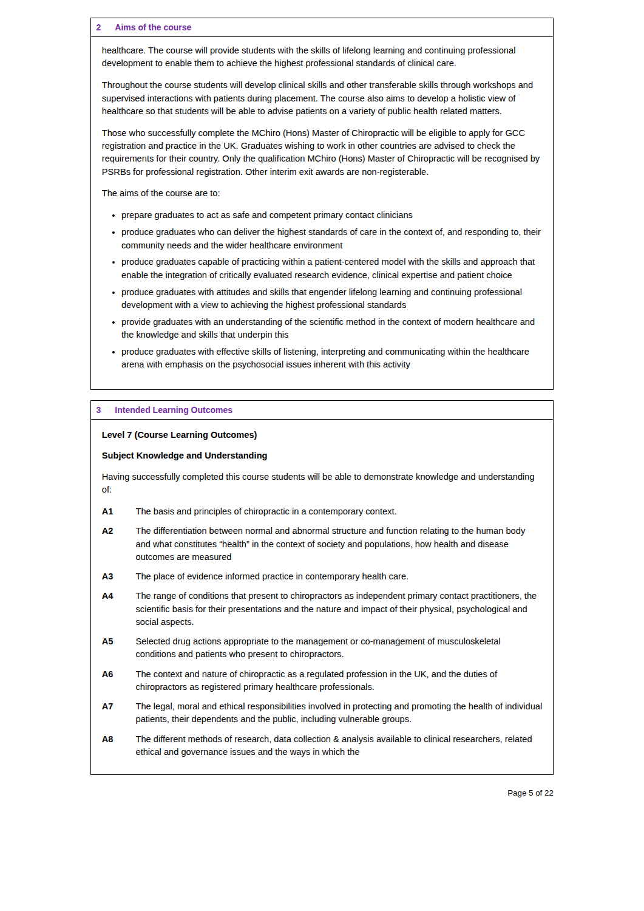2 Aims of the course
healthcare. The course will provide students with the skills of lifelong learning and continuing professional development to enable them to achieve the highest professional standards of clinical care.
Throughout the course students will develop clinical skills and other transferable skills through workshops and supervised interactions with patients during placement. The course also aims to develop a holistic view of healthcare so that students will be able to advise patients on a variety of public health related matters.
Those who successfully complete the MChiro (Hons) Master of Chiropractic will be eligible to apply for GCC registration and practice in the UK. Graduates wishing to work in other countries are advised to check the requirements for their country. Only the qualification MChiro (Hons) Master of Chiropractic will be recognised by PSRBs for professional registration. Other interim exit awards are non-registerable.
The aims of the course are to:
prepare graduates to act as safe and competent primary contact clinicians
produce graduates who can deliver the highest standards of care in the context of, and responding to, their community needs and the wider healthcare environment
produce graduates capable of practicing within a patient-centered model with the skills and approach that enable the integration of critically evaluated research evidence, clinical expertise and patient choice
produce graduates with attitudes and skills that engender lifelong learning and continuing professional development with a view to achieving the highest professional standards
provide graduates with an understanding of the scientific method in the context of modern healthcare and the knowledge and skills that underpin this
produce graduates with effective skills of listening, interpreting and communicating within the healthcare arena with emphasis on the psychosocial issues inherent with this activity
3 Intended Learning Outcomes
Level 7 (Course Learning Outcomes)
Subject Knowledge and Understanding
Having successfully completed this course students will be able to demonstrate knowledge and understanding of:
| A1 | The basis and principles of chiropractic in a contemporary context. |
| A2 | The differentiation between normal and abnormal structure and function relating to the human body and what constitutes “health” in the context of society and populations, how health and disease outcomes are measured |
| A3 | The place of evidence informed practice in contemporary health care. |
| A4 | The range of conditions that present to chiropractors as independent primary contact practitioners, the scientific basis for their presentations and the nature and impact of their physical, psychological and social aspects. |
| A5 | Selected drug actions appropriate to the management or co-management of musculoskeletal conditions and patients who present to chiropractors. |
| A6 | The context and nature of chiropractic as a regulated profession in the UK, and the duties of chiropractors as registered primary healthcare professionals. |
| A7 | The legal, moral and ethical responsibilities involved in protecting and promoting the health of individual patients, their dependents and the public, including vulnerable groups. |
| A8 | The different methods of research, data collection & analysis available to clinical researchers, related ethical and governance issues and the ways in which the |
Page 5 of 22